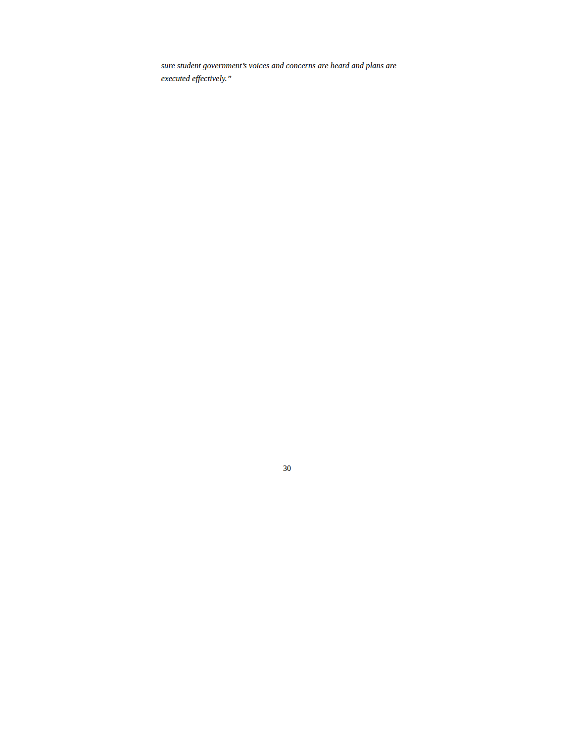sure student government’s voices and concerns are heard and plans are executed effectively.”
30